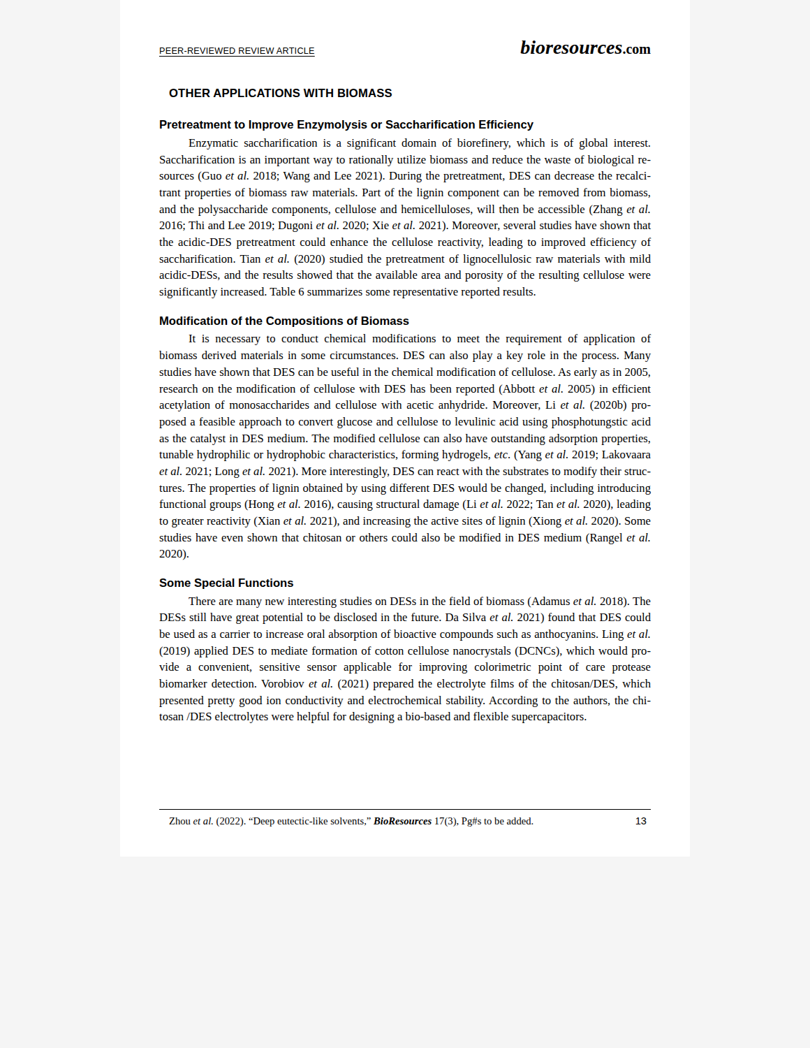PEER-REVIEWED REVIEW ARTICLE
bioresources.com
OTHER APPLICATIONS WITH BIOMASS
Pretreatment to Improve Enzymolysis or Saccharification Efficiency
Enzymatic saccharification is a significant domain of biorefinery, which is of global interest. Saccharification is an important way to rationally utilize biomass and reduce the waste of biological resources (Guo et al. 2018; Wang and Lee 2021). During the pretreatment, DES can decrease the recalcitrant properties of biomass raw materials. Part of the lignin component can be removed from biomass, and the polysaccharide components, cellulose and hemicelluloses, will then be accessible (Zhang et al. 2016; Thi and Lee 2019; Dugoni et al. 2020; Xie et al. 2021). Moreover, several studies have shown that the acidic-DES pretreatment could enhance the cellulose reactivity, leading to improved efficiency of saccharification. Tian et al. (2020) studied the pretreatment of lignocellulosic raw materials with mild acidic-DESs, and the results showed that the available area and porosity of the resulting cellulose were significantly increased. Table 6 summarizes some representative reported results.
Modification of the Compositions of Biomass
It is necessary to conduct chemical modifications to meet the requirement of application of biomass derived materials in some circumstances. DES can also play a key role in the process. Many studies have shown that DES can be useful in the chemical modification of cellulose. As early as in 2005, research on the modification of cellulose with DES has been reported (Abbott et al. 2005) in efficient acetylation of monosaccharides and cellulose with acetic anhydride. Moreover, Li et al. (2020b) proposed a feasible approach to convert glucose and cellulose to levulinic acid using phosphotungstic acid as the catalyst in DES medium. The modified cellulose can also have outstanding adsorption properties, tunable hydrophilic or hydrophobic characteristics, forming hydrogels, etc. (Yang et al. 2019; Lakovaara et al. 2021; Long et al. 2021). More interestingly, DES can react with the substrates to modify their structures. The properties of lignin obtained by using different DES would be changed, including introducing functional groups (Hong et al. 2016), causing structural damage (Li et al. 2022; Tan et al. 2020), leading to greater reactivity (Xian et al. 2021), and increasing the active sites of lignin (Xiong et al. 2020). Some studies have even shown that chitosan or others could also be modified in DES medium (Rangel et al. 2020).
Some Special Functions
There are many new interesting studies on DESs in the field of biomass (Adamus et al. 2018). The DESs still have great potential to be disclosed in the future. Da Silva et al. 2021) found that DES could be used as a carrier to increase oral absorption of bioactive compounds such as anthocyanins. Ling et al. (2019) applied DES to mediate formation of cotton cellulose nanocrystals (DCNCs), which would provide a convenient, sensitive sensor applicable for improving colorimetric point of care protease biomarker detection. Vorobiov et al. (2021) prepared the electrolyte films of the chitosan/DES, which presented pretty good ion conductivity and electrochemical stability. According to the authors, the chitosan /DES electrolytes were helpful for designing a bio-based and flexible supercapacitors.
Zhou et al. (2022). “Deep eutectic-like solvents,” BioResources 17(3), Pg#s to be added.
13